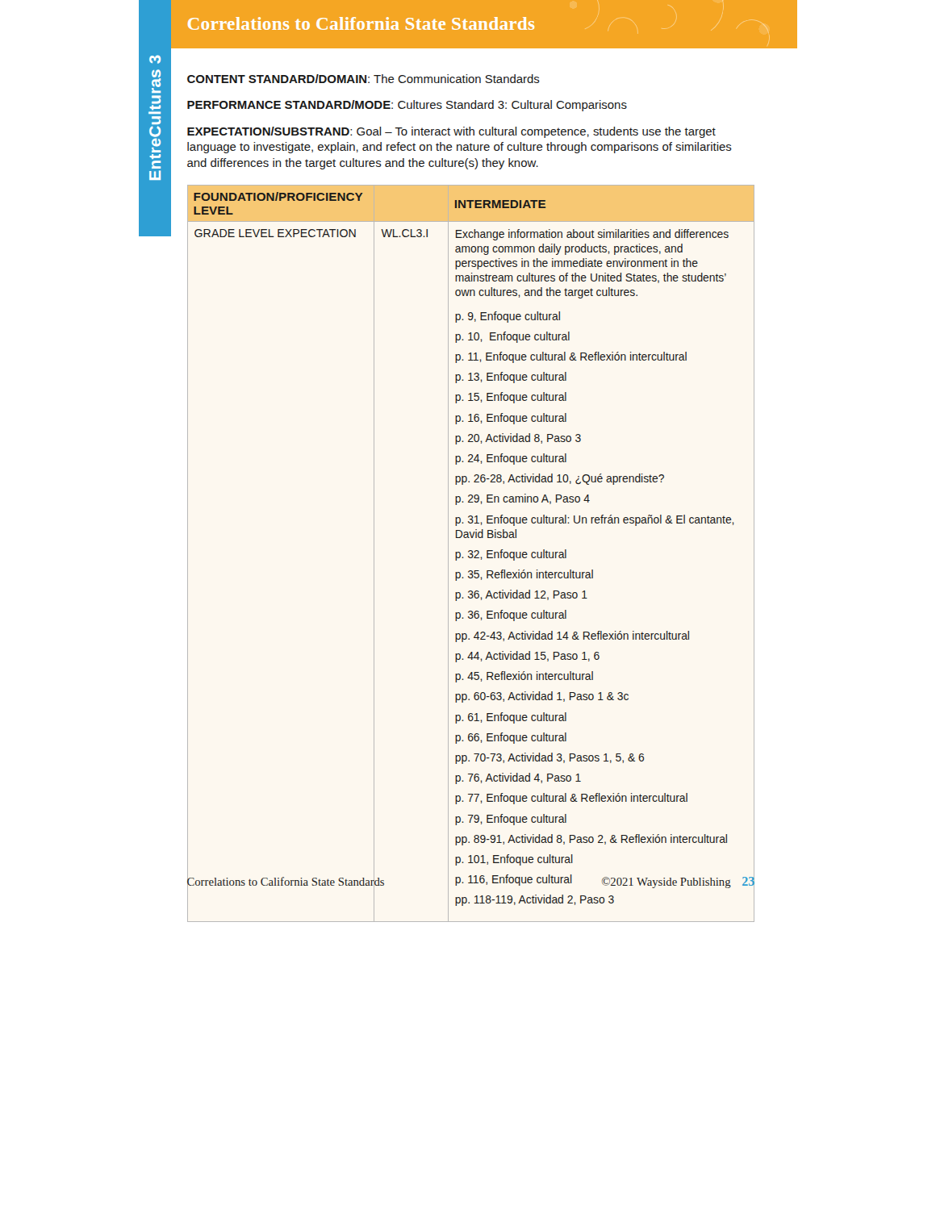EntreCulturas 3
Correlations to California State Standards
CONTENT STANDARD/DOMAIN: The Communication Standards
PERFORMANCE STANDARD/MODE: Cultures Standard 3: Cultural Comparisons
EXPECTATION/SUBSTRAND: Goal – To interact with cultural competence, students use the target language to investigate, explain, and refect on the nature of culture through comparisons of similarities and differences in the target cultures and the culture(s) they know.
| FOUNDATION/PROFICIENCY LEVEL | | INTERMEDIATE |
| --- | --- | --- |
| GRADE LEVEL EXPECTATION | WL.CL3.I | Exchange information about similarities and differences among common daily products, practices, and perspectives in the immediate environment in the mainstream cultures of the United States, the students’ own cultures, and the target cultures. p. 9, Enfoque cultural p. 10, Enfoque cultural p. 11, Enfoque cultural & Reflexión intercultural p. 13, Enfoque cultural p. 15, Enfoque cultural p. 16, Enfoque cultural p. 20, Actividad 8, Paso 3 p. 24, Enfoque cultural pp. 26-28, Actividad 10, ¿Qué aprendiste? p. 29, En camino A, Paso 4 p. 31, Enfoque cultural: Un refrán español & El cantante, David Bisbal p. 32, Enfoque cultural p. 35, Reflexión intercultural p. 36, Actividad 12, Paso 1 p. 36, Enfoque cultural pp. 42-43, Actividad 14 & Reflexión intercultural p. 44, Actividad 15, Paso 1, 6 p. 45, Reflexión intercultural pp. 60-63, Actividad 1, Paso 1 & 3c p. 61, Enfoque cultural p. 66, Enfoque cultural pp. 70-73, Actividad 3, Pasos 1, 5, & 6 p. 76, Actividad 4, Paso 1 p. 77, Enfoque cultural & Reflexión intercultural p. 79, Enfoque cultural pp. 89-91, Actividad 8, Paso 2, & Reflexión intercultural p. 101, Enfoque cultural p. 116, Enfoque cultural pp. 118-119, Actividad 2, Paso 3 |
Correlations to California State Standards
©2021 Wayside Publishing 23